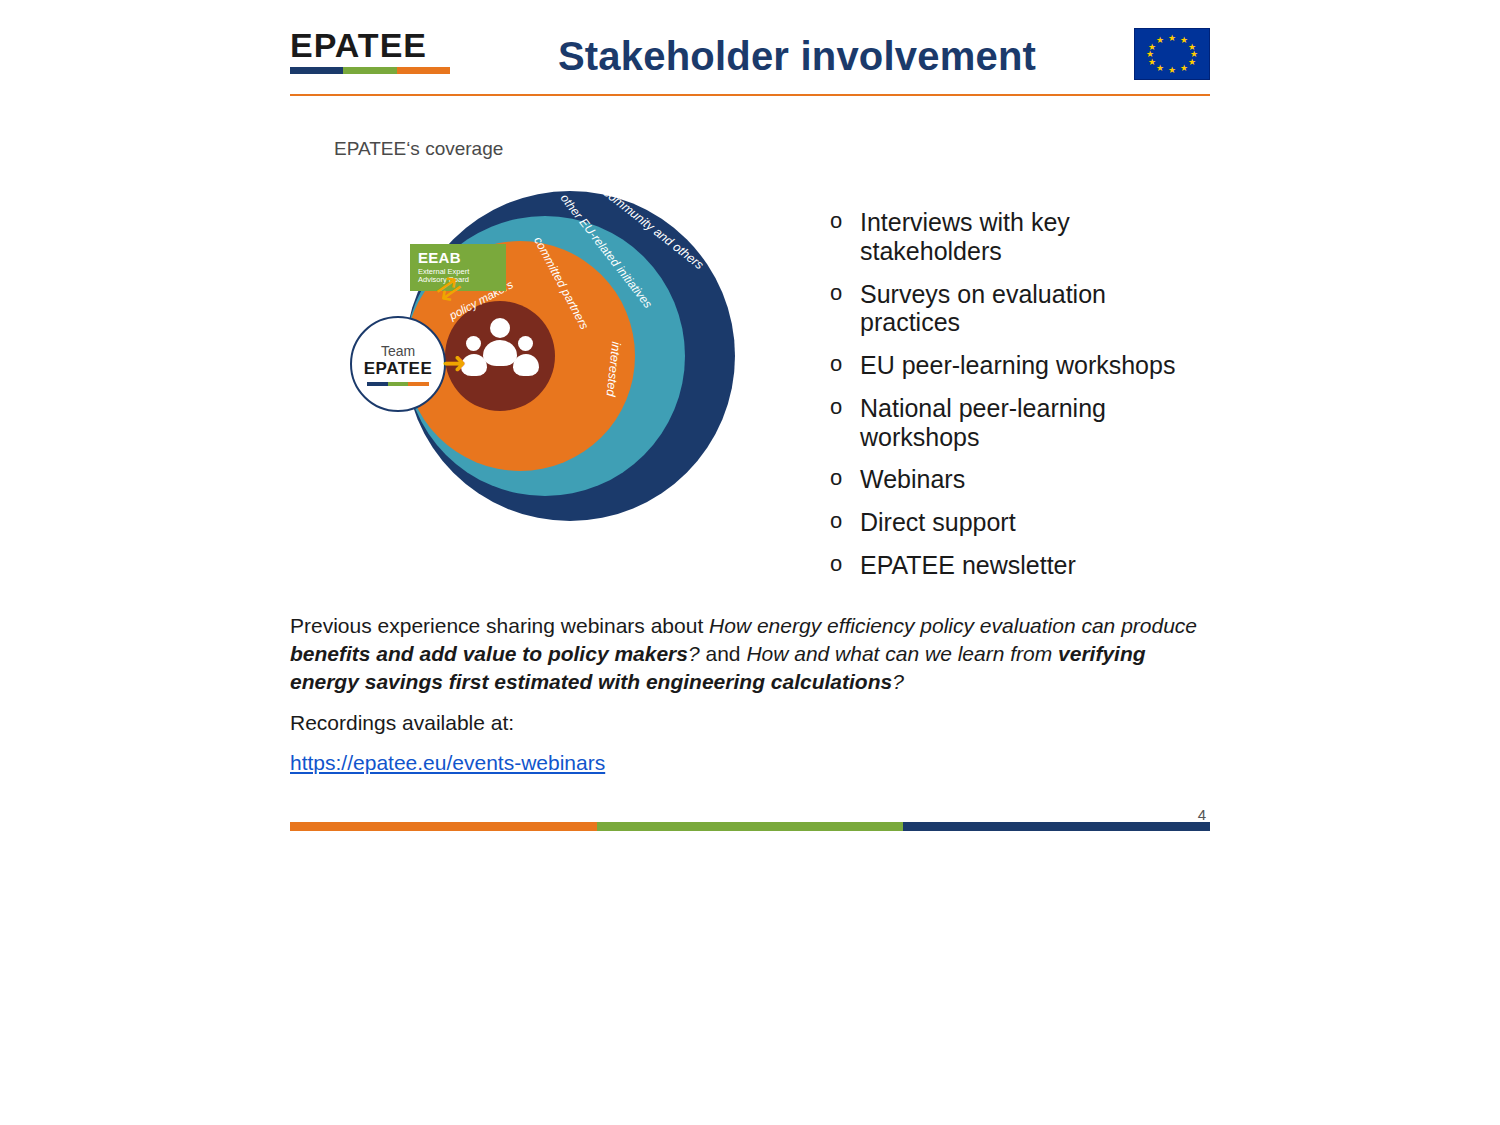EPATEE
Stakeholder involvement
★ ★ ★ ★ ★ ★ ★ ★ ★ ★ ★ ★
EPATEE‘s coverage
scientific community and others interested other EU-related initiatives committed partners policy makers
EEAB
External Expert
Advisory Board
Team
EPATEE
⇄ ➜
Interviews with key stakeholders
Surveys on evaluation practices
EU peer-learning workshops
National peer-learning workshops
Webinars
Direct support
EPATEE newsletter
Previous experience sharing webinars about How energy efficiency policy evaluation can produce benefits and add value to policy makers? and How and what can we learn from verifying energy savings first estimated with engineering calculations?
Recordings available at:
https://epatee.eu/events-webinars
4